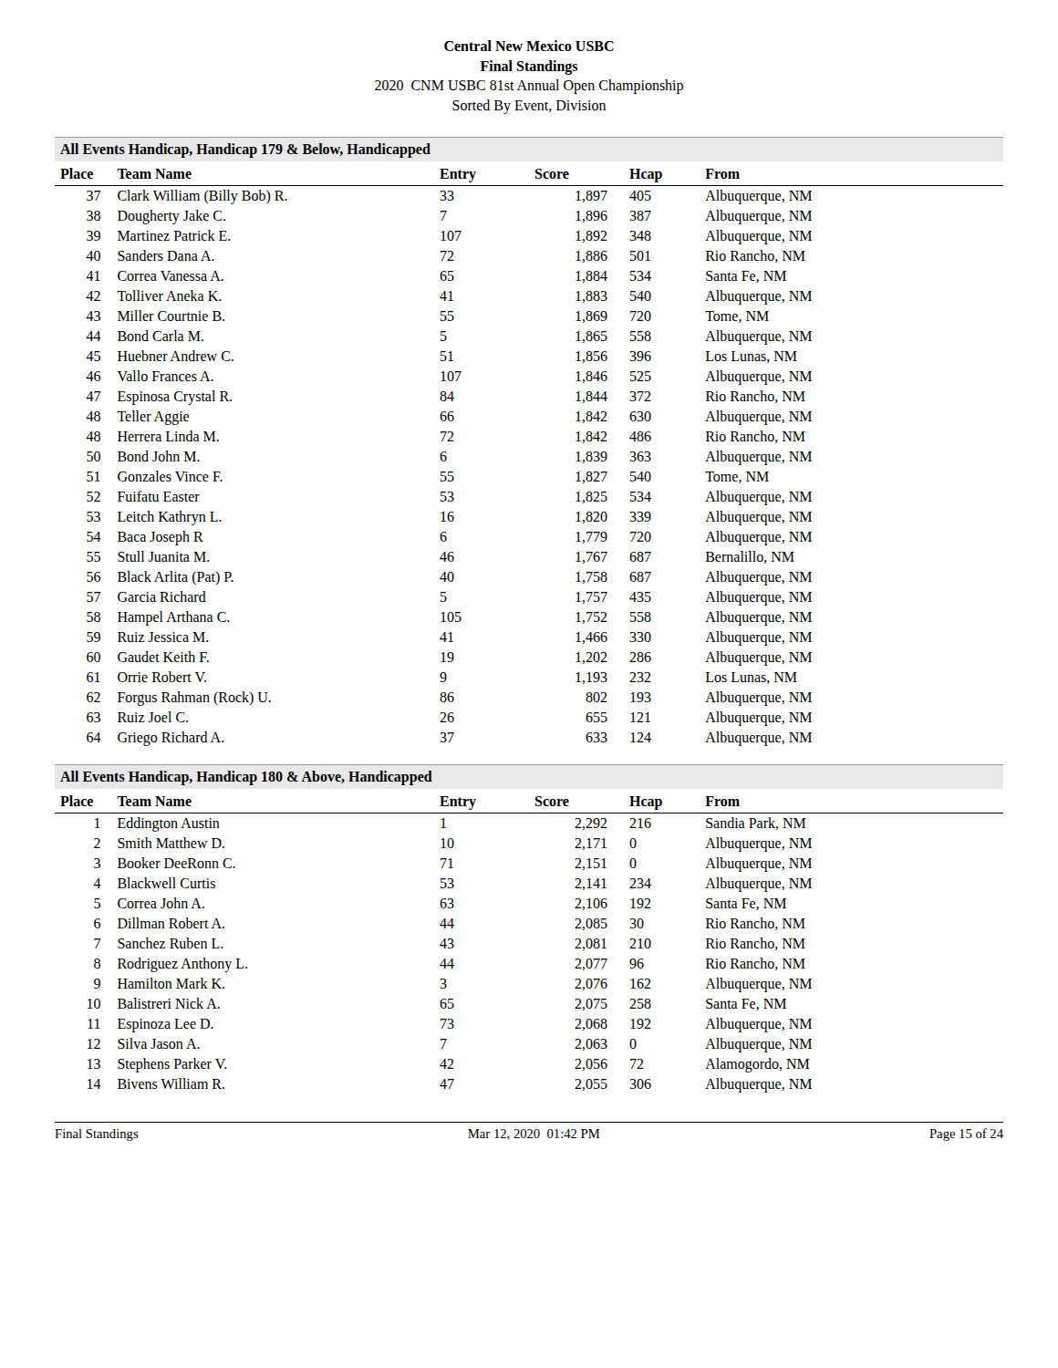Central New Mexico USBC
Final Standings
2020 CNM USBC 81st Annual Open Championship
Sorted By Event, Division
All Events Handicap, Handicap 179 & Below, Handicapped
| Place | Team Name | Entry | Score | Hcap | From |
| --- | --- | --- | --- | --- | --- |
| 37 | Clark William (Billy Bob) R. | 33 | 1,897 | 405 | Albuquerque, NM |
| 38 | Dougherty Jake C. | 7 | 1,896 | 387 | Albuquerque, NM |
| 39 | Martinez Patrick E. | 107 | 1,892 | 348 | Albuquerque, NM |
| 40 | Sanders Dana A. | 72 | 1,886 | 501 | Rio Rancho, NM |
| 41 | Correa Vanessa A. | 65 | 1,884 | 534 | Santa Fe, NM |
| 42 | Tolliver Aneka K. | 41 | 1,883 | 540 | Albuquerque, NM |
| 43 | Miller Courtnie B. | 55 | 1,869 | 720 | Tome, NM |
| 44 | Bond Carla M. | 5 | 1,865 | 558 | Albuquerque, NM |
| 45 | Huebner Andrew C. | 51 | 1,856 | 396 | Los Lunas, NM |
| 46 | Vallo Frances A. | 107 | 1,846 | 525 | Albuquerque, NM |
| 47 | Espinosa Crystal R. | 84 | 1,844 | 372 | Rio Rancho, NM |
| 48 | Teller Aggie | 66 | 1,842 | 630 | Albuquerque, NM |
| 48 | Herrera Linda M. | 72 | 1,842 | 486 | Rio Rancho, NM |
| 50 | Bond John M. | 6 | 1,839 | 363 | Albuquerque, NM |
| 51 | Gonzales Vince F. | 55 | 1,827 | 540 | Tome, NM |
| 52 | Fuifatu Easter | 53 | 1,825 | 534 | Albuquerque, NM |
| 53 | Leitch Kathryn L. | 16 | 1,820 | 339 | Albuquerque, NM |
| 54 | Baca Joseph R | 6 | 1,779 | 720 | Albuquerque, NM |
| 55 | Stull Juanita M. | 46 | 1,767 | 687 | Bernalillo, NM |
| 56 | Black Arlita (Pat) P. | 40 | 1,758 | 687 | Albuquerque, NM |
| 57 | Garcia Richard | 5 | 1,757 | 435 | Albuquerque, NM |
| 58 | Hampel Arthana C. | 105 | 1,752 | 558 | Albuquerque, NM |
| 59 | Ruiz Jessica M. | 41 | 1,466 | 330 | Albuquerque, NM |
| 60 | Gaudet Keith F. | 19 | 1,202 | 286 | Albuquerque, NM |
| 61 | Orrie Robert V. | 9 | 1,193 | 232 | Los Lunas, NM |
| 62 | Forgus Rahman (Rock) U. | 86 | 802 | 193 | Albuquerque, NM |
| 63 | Ruiz Joel C. | 26 | 655 | 121 | Albuquerque, NM |
| 64 | Griego Richard A. | 37 | 633 | 124 | Albuquerque, NM |
All Events Handicap, Handicap 180 & Above, Handicapped
| Place | Team Name | Entry | Score | Hcap | From |
| --- | --- | --- | --- | --- | --- |
| 1 | Eddington Austin | 1 | 2,292 | 216 | Sandia Park, NM |
| 2 | Smith Matthew D. | 10 | 2,171 | 0 | Albuquerque, NM |
| 3 | Booker DeeRonn C. | 71 | 2,151 | 0 | Albuquerque, NM |
| 4 | Blackwell Curtis | 53 | 2,141 | 234 | Albuquerque, NM |
| 5 | Correa John A. | 63 | 2,106 | 192 | Santa Fe, NM |
| 6 | Dillman Robert A. | 44 | 2,085 | 30 | Rio Rancho, NM |
| 7 | Sanchez Ruben L. | 43 | 2,081 | 210 | Rio Rancho, NM |
| 8 | Rodriguez Anthony L. | 44 | 2,077 | 96 | Rio Rancho, NM |
| 9 | Hamilton Mark K. | 3 | 2,076 | 162 | Albuquerque, NM |
| 10 | Balistreri Nick A. | 65 | 2,075 | 258 | Santa Fe, NM |
| 11 | Espinoza Lee D. | 73 | 2,068 | 192 | Albuquerque, NM |
| 12 | Silva Jason A. | 7 | 2,063 | 0 | Albuquerque, NM |
| 13 | Stephens Parker V. | 42 | 2,056 | 72 | Alamogordo, NM |
| 14 | Bivens William R. | 47 | 2,055 | 306 | Albuquerque, NM |
Final Standings Mar 12, 2020 01:42 PM Page 15 of 24